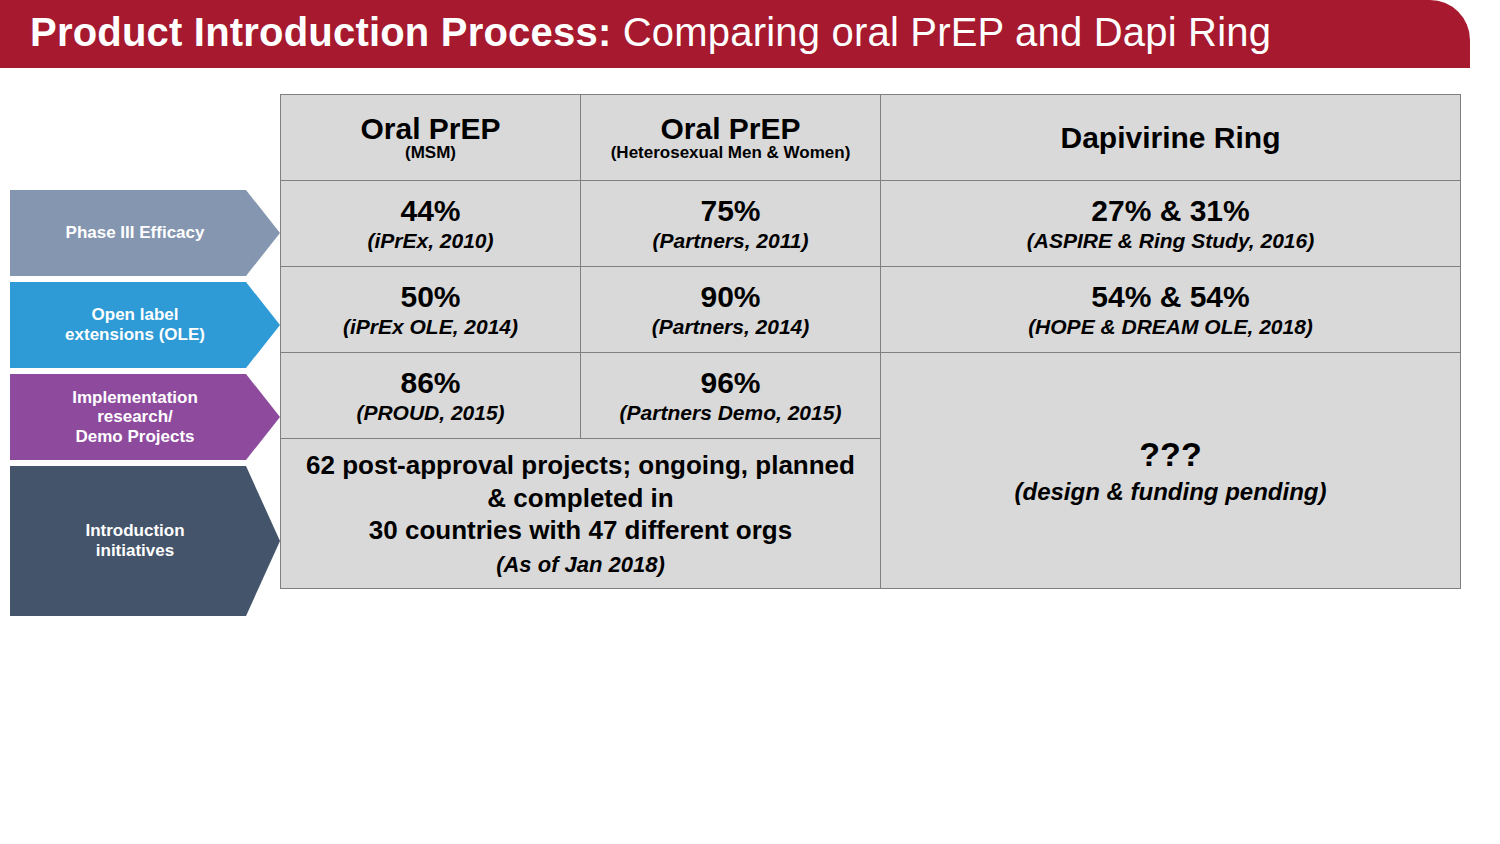Product Introduction Process: Comparing oral PrEP and Dapi Ring
Phase III Efficacy
Open label
extensions (OLE)
Implementation
research/
Demo Projects
Introduction
initiatives
| Oral PrEP (MSM) | Oral PrEP (Heterosexual Men & Women) | Dapivirine Ring |
| --- | --- | --- |
| 44% (iPrEx, 2010) | 75% (Partners, 2011) | 27% & 31% (ASPIRE & Ring Study, 2016) |
| 50% (iPrEx OLE, 2014) | 90% (Partners, 2014) | 54% & 54% (HOPE & DREAM OLE, 2018) |
| 86% (PROUD, 2015) | 96% (Partners Demo, 2015) | ??? (design & funding pending) |
| 62 post-approval projects; ongoing, planned & completed in 30 countries with 47 different orgs (As of Jan 2018) |